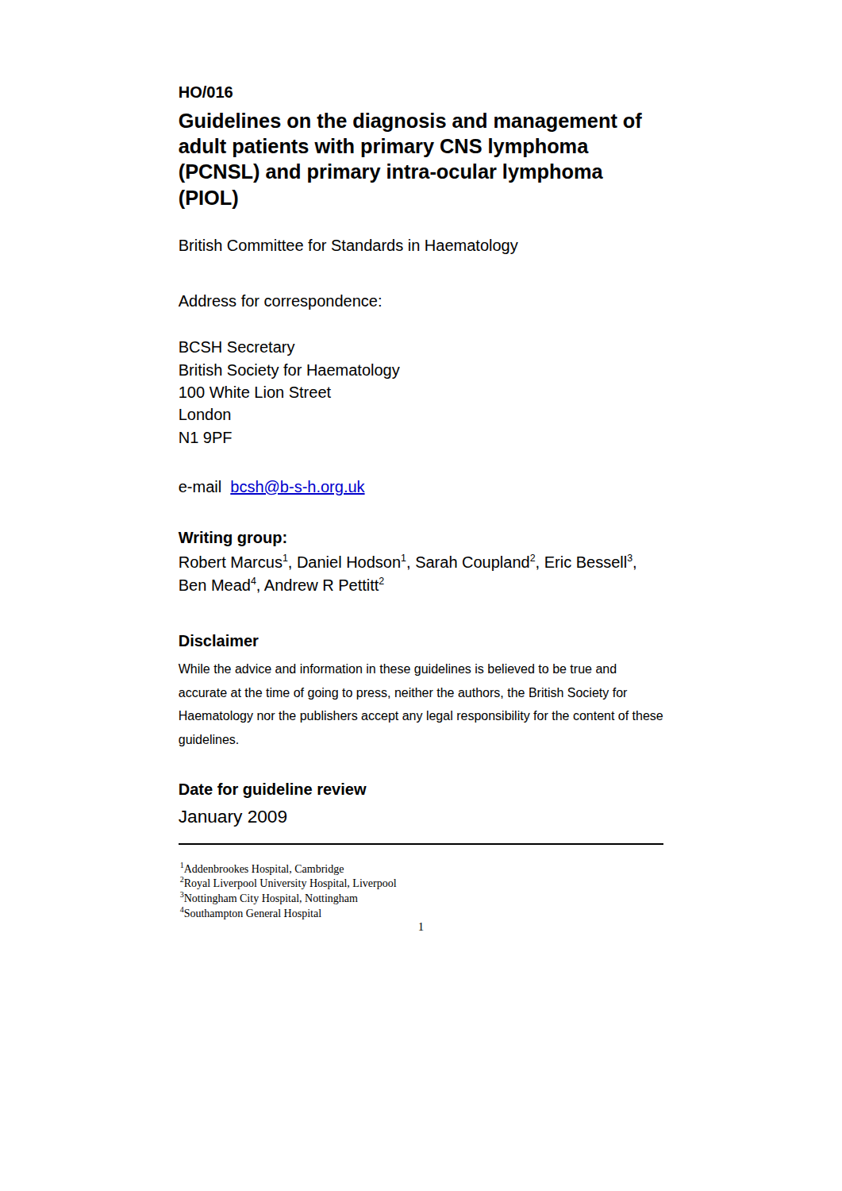HO/016
Guidelines on the diagnosis and management of adult patients with primary CNS lymphoma (PCNSL) and primary intra-ocular lymphoma (PIOL)
British Committee for Standards in Haematology
Address for correspondence:
BCSH Secretary
British Society for Haematology
100 White Lion Street
London
N1 9PF
e-mail bcsh@b-s-h.org.uk
Writing group:
Robert Marcus1, Daniel Hodson1, Sarah Coupland2, Eric Bessell3, Ben Mead4, Andrew R Pettitt2
Disclaimer
While the advice and information in these guidelines is believed to be true and accurate at the time of going to press, neither the authors, the British Society for Haematology nor the publishers accept any legal responsibility for the content of these guidelines.
Date for guideline review
January 2009
1Addenbrookes Hospital, Cambridge
2Royal Liverpool University Hospital, Liverpool
3Nottingham City Hospital, Nottingham
4Southampton General Hospital
1